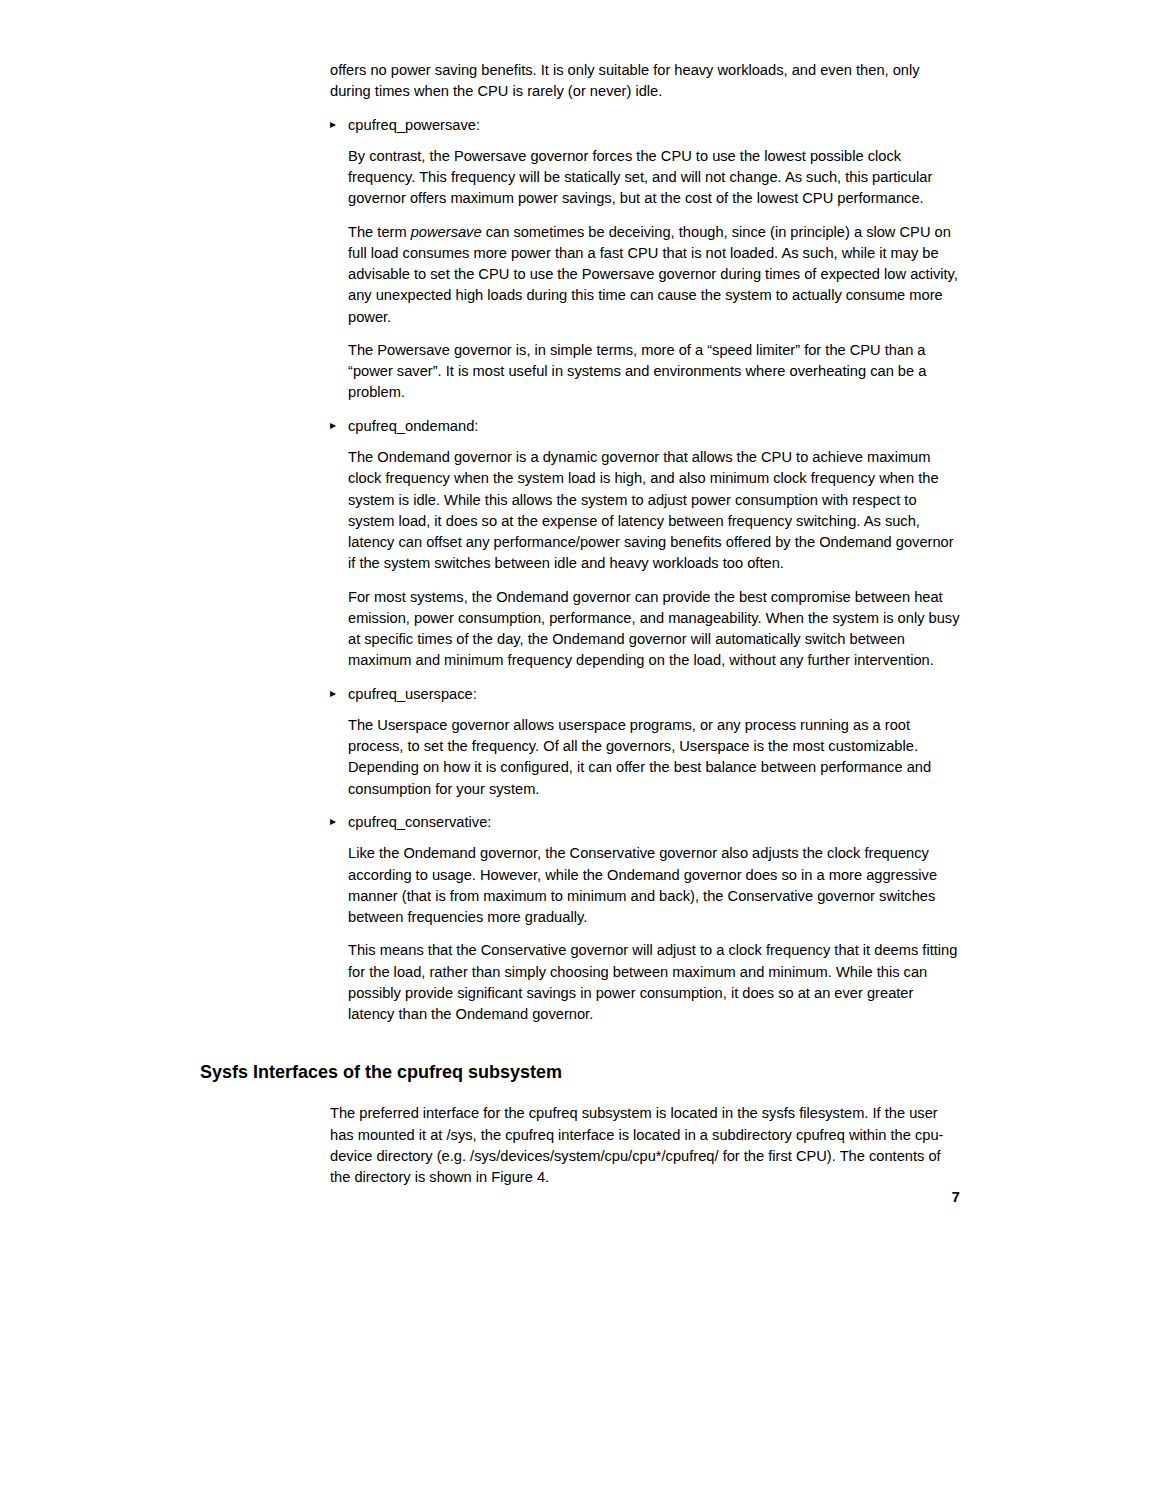offers no power saving benefits. It is only suitable for heavy workloads, and even then, only during times when the CPU is rarely (or never) idle.
cpufreq_powersave:
By contrast, the Powersave governor forces the CPU to use the lowest possible clock frequency. This frequency will be statically set, and will not change. As such, this particular governor offers maximum power savings, but at the cost of the lowest CPU performance.
The term powersave can sometimes be deceiving, though, since (in principle) a slow CPU on full load consumes more power than a fast CPU that is not loaded. As such, while it may be advisable to set the CPU to use the Powersave governor during times of expected low activity, any unexpected high loads during this time can cause the system to actually consume more power.
The Powersave governor is, in simple terms, more of a “speed limiter” for the CPU than a “power saver”. It is most useful in systems and environments where overheating can be a problem.
cpufreq_ondemand:
The Ondemand governor is a dynamic governor that allows the CPU to achieve maximum clock frequency when the system load is high, and also minimum clock frequency when the system is idle. While this allows the system to adjust power consumption with respect to system load, it does so at the expense of latency between frequency switching. As such, latency can offset any performance/power saving benefits offered by the Ondemand governor if the system switches between idle and heavy workloads too often.
For most systems, the Ondemand governor can provide the best compromise between heat emission, power consumption, performance, and manageability. When the system is only busy at specific times of the day, the Ondemand governor will automatically switch between maximum and minimum frequency depending on the load, without any further intervention.
cpufreq_userspace:
The Userspace governor allows userspace programs, or any process running as a root process, to set the frequency. Of all the governors, Userspace is the most customizable. Depending on how it is configured, it can offer the best balance between performance and consumption for your system.
cpufreq_conservative:
Like the Ondemand governor, the Conservative governor also adjusts the clock frequency according to usage. However, while the Ondemand governor does so in a more aggressive manner (that is from maximum to minimum and back), the Conservative governor switches between frequencies more gradually.
This means that the Conservative governor will adjust to a clock frequency that it deems fitting for the load, rather than simply choosing between maximum and minimum. While this can possibly provide significant savings in power consumption, it does so at an ever greater latency than the Ondemand governor.
Sysfs Interfaces of the cpufreq subsystem
The preferred interface for the cpufreq subsystem is located in the sysfs filesystem. If the user has mounted it at /sys, the cpufreq interface is located in a subdirectory cpufreq within the cpu-device directory (e.g. /sys/devices/system/cpu/cpu*/cpufreq/ for the first CPU). The contents of the directory is shown in Figure 4.
7